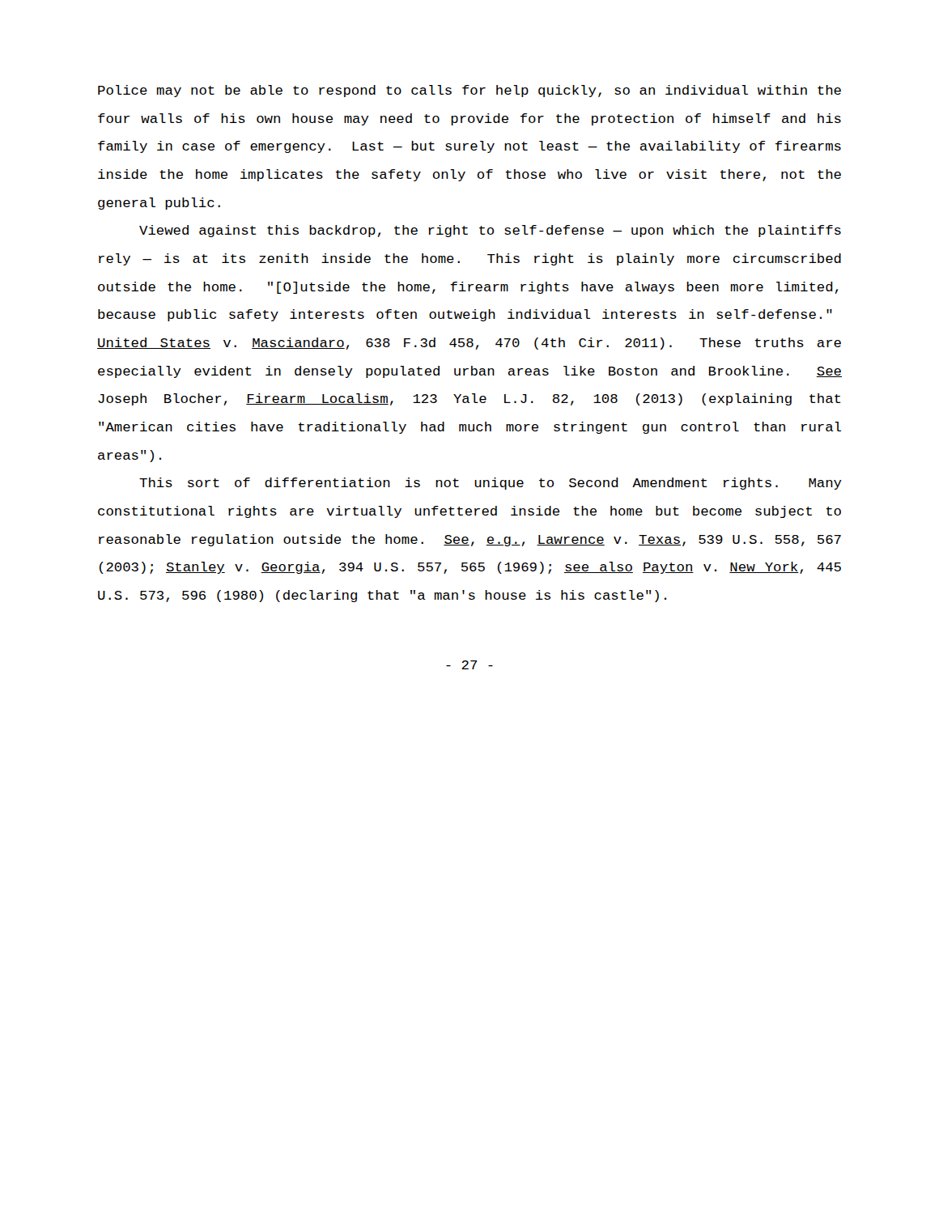Police may not be able to respond to calls for help quickly, so an individual within the four walls of his own house may need to provide for the protection of himself and his family in case of emergency. Last — but surely not least — the availability of firearms inside the home implicates the safety only of those who live or visit there, not the general public.
Viewed against this backdrop, the right to self-defense — upon which the plaintiffs rely — is at its zenith inside the home. This right is plainly more circumscribed outside the home. "[O]utside the home, firearm rights have always been more limited, because public safety interests often outweigh individual interests in self-defense." United States v. Masciandaro, 638 F.3d 458, 470 (4th Cir. 2011). These truths are especially evident in densely populated urban areas like Boston and Brookline. See Joseph Blocher, Firearm Localism, 123 Yale L.J. 82, 108 (2013) (explaining that "American cities have traditionally had much more stringent gun control than rural areas").
This sort of differentiation is not unique to Second Amendment rights. Many constitutional rights are virtually unfettered inside the home but become subject to reasonable regulation outside the home. See, e.g., Lawrence v. Texas, 539 U.S. 558, 567 (2003); Stanley v. Georgia, 394 U.S. 557, 565 (1969); see also Payton v. New York, 445 U.S. 573, 596 (1980) (declaring that "a man's house is his castle").
- 27 -